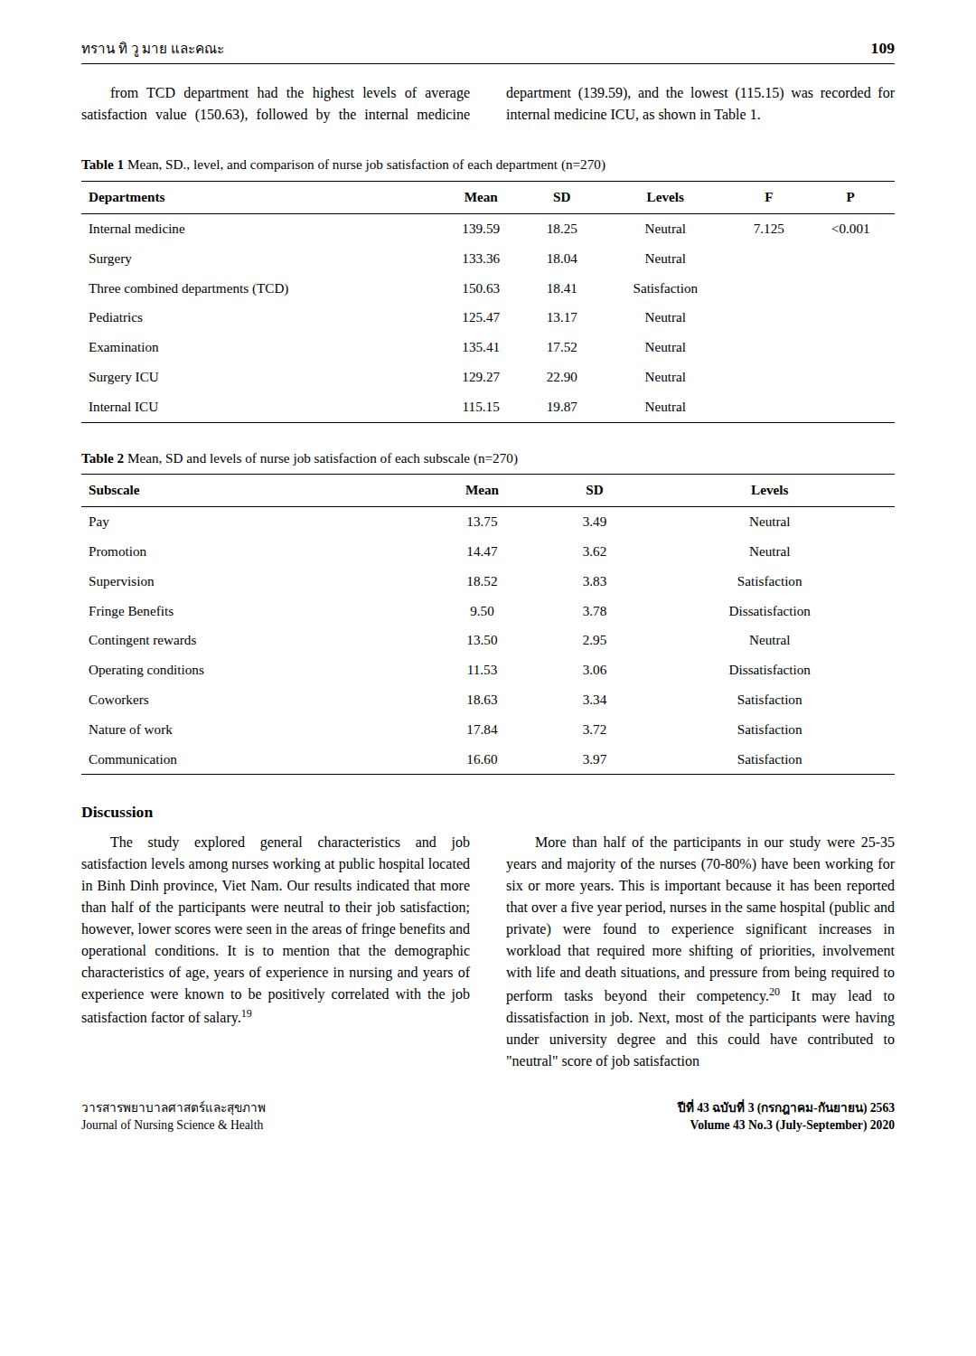ทราน ทิ วู มาย และคณะ 109
from TCD department had the highest levels of average satisfaction value (150.63), followed by the internal medicine department (139.59), and the lowest (115.15) was recorded for internal medicine ICU, as shown in Table 1.
Table 1 Mean, SD., level, and comparison of nurse job satisfaction of each department (n=270)
| Departments | Mean | SD | Levels | F | P |
| --- | --- | --- | --- | --- | --- |
| Internal medicine | 139.59 | 18.25 | Neutral | 7.125 | <0.001 |
| Surgery | 133.36 | 18.04 | Neutral | | |
| Three combined departments (TCD) | 150.63 | 18.41 | Satisfaction | | |
| Pediatrics | 125.47 | 13.17 | Neutral | | |
| Examination | 135.41 | 17.52 | Neutral | | |
| Surgery ICU | 129.27 | 22.90 | Neutral | | |
| Internal ICU | 115.15 | 19.87 | Neutral | | |
Table 2 Mean, SD and levels of nurse job satisfaction of each subscale (n=270)
| Subscale | Mean | SD | Levels |
| --- | --- | --- | --- |
| Pay | 13.75 | 3.49 | Neutral |
| Promotion | 14.47 | 3.62 | Neutral |
| Supervision | 18.52 | 3.83 | Satisfaction |
| Fringe Benefits | 9.50 | 3.78 | Dissatisfaction |
| Contingent rewards | 13.50 | 2.95 | Neutral |
| Operating conditions | 11.53 | 3.06 | Dissatisfaction |
| Coworkers | 18.63 | 3.34 | Satisfaction |
| Nature of work | 17.84 | 3.72 | Satisfaction |
| Communication | 16.60 | 3.97 | Satisfaction |
Discussion
The study explored general characteristics and job satisfaction levels among nurses working at public hospital located in Binh Dinh province, Viet Nam. Our results indicated that more than half of the participants were neutral to their job satisfaction; however, lower scores were seen in the areas of fringe benefits and operational conditions. It is to mention that the demographic characteristics of age, years of experience in nursing and years of experience were known to be positively correlated with the job satisfaction factor of salary.19
More than half of the participants in our study were 25-35 years and majority of the nurses (70-80%) have been working for six or more years. This is important because it has been reported that over a five year period, nurses in the same hospital (public and private) were found to experience significant increases in workload that required more shifting of priorities, involvement with life and death situations, and pressure from being required to perform tasks beyond their competency.20 It may lead to dissatisfaction in job. Next, most of the participants were having under university degree and this could have contributed to "neutral" score of job satisfaction
วารสารพยาบาลศาสตร์และสุขภาพ
Journal of Nursing Science & Health
ปีที่ 43 ฉบับที่ 3 (กรกฎาคม-กันยายน) 2563
Volume 43 No.3 (July-September) 2020